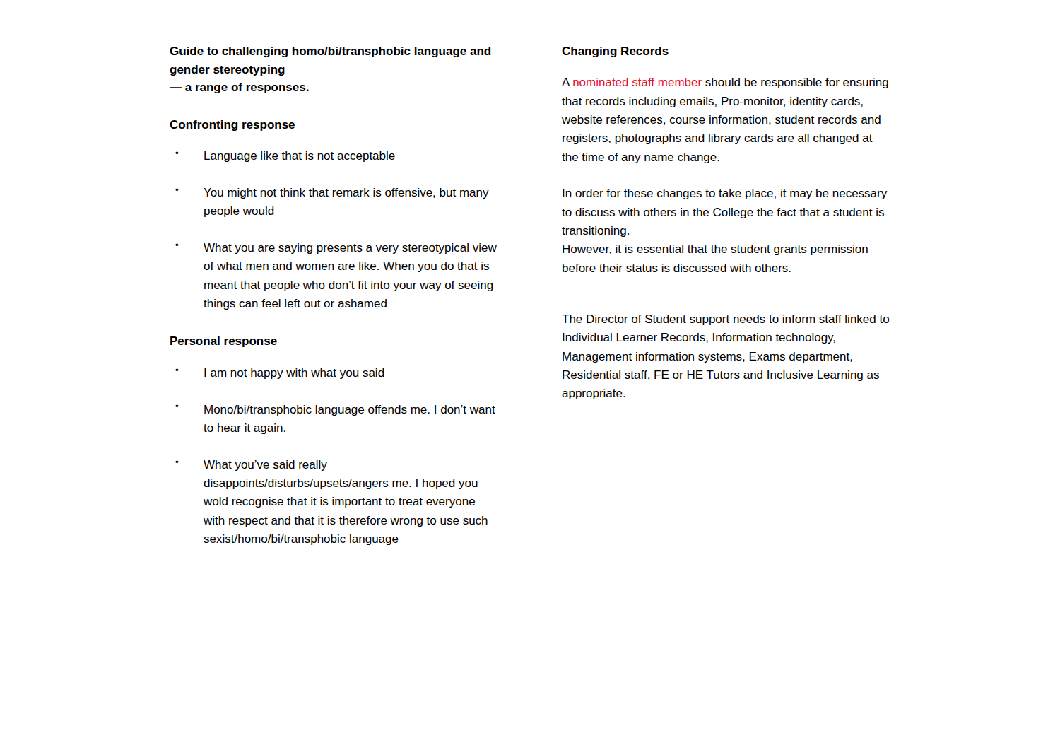Guide to challenging homo/bi/transphobic language and gender stereotyping
— a range of responses.
Confronting response
Language like that is not acceptable
You might not think that remark is offensive, but many people would
What you are saying presents a very stereotypical view of what men and women are like. When you do that is meant that people who don’t fit into your way of seeing things can feel left out or ashamed
Personal response
I am not happy with what you said
Mono/bi/transphobic language offends me. I don’t want to hear it again.
What you’ve said really disappoints/disturbs/upsets/angers me. I hoped you wold recognise that it is important to treat everyone with respect and that it is therefore wrong to use such sexist/homo/bi/transphobic language
Changing Records
A nominated staff member should be responsible for ensuring that records including emails, Pro-monitor, identity cards, website references, course information, student records and registers, photographs and library cards are all changed at the time of any name change.
In order for these changes to take place, it may be necessary to discuss with others in the College the fact that a student is transitioning.
However, it is essential that the student grants permission before their status is discussed with others.
The Director of Student support needs to inform staff linked to Individual Learner Records, Information technology, Management information systems, Exams department, Residential staff, FE or HE Tutors and Inclusive Learning as appropriate.